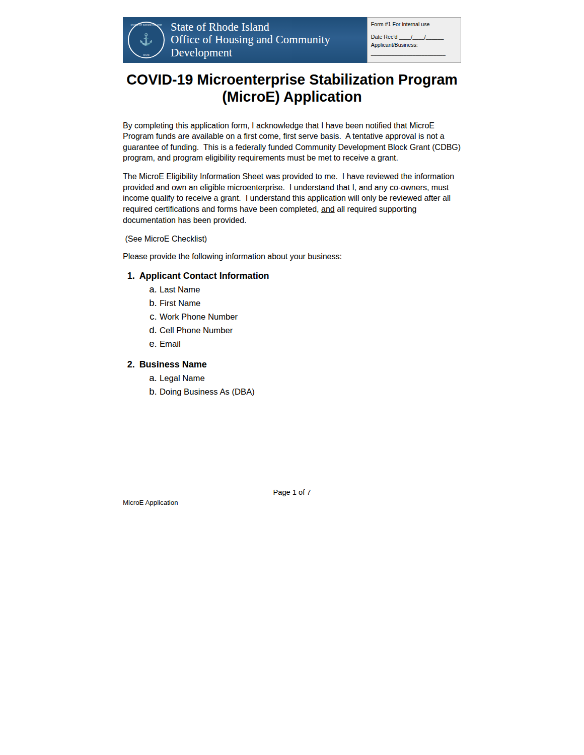State of Rhode Island ⚓ Hope
State of Rhode Island
Office of Housing and Community Development
Form #1 For internal use
Date Rec’d ____/____/______
Applicant/Business:
_________________________
COVID-19 Microenterprise Stabilization Program (MicroE) Application
By completing this application form, I acknowledge that I have been notified that MicroE Program funds are available on a first come, first serve basis. A tentative approval is not a guarantee of funding. This is a federally funded Community Development Block Grant (CDBG) program, and program eligibility requirements must be met to receive a grant.
The MicroE Eligibility Information Sheet was provided to me. I have reviewed the information provided and own an eligible microenterprise. I understand that I, and any co-owners, must income qualify to receive a grant. I understand this application will only be reviewed after all required certifications and forms have been completed, and all required supporting documentation has been provided.
(See MicroE Checklist)
Please provide the following information about your business:
Applicant Contact Information
Last Name
First Name
Work Phone Number
Cell Phone Number
Email
Business Name
Legal Name
Doing Business As (DBA)
Page 1 of 7
MicroE Application